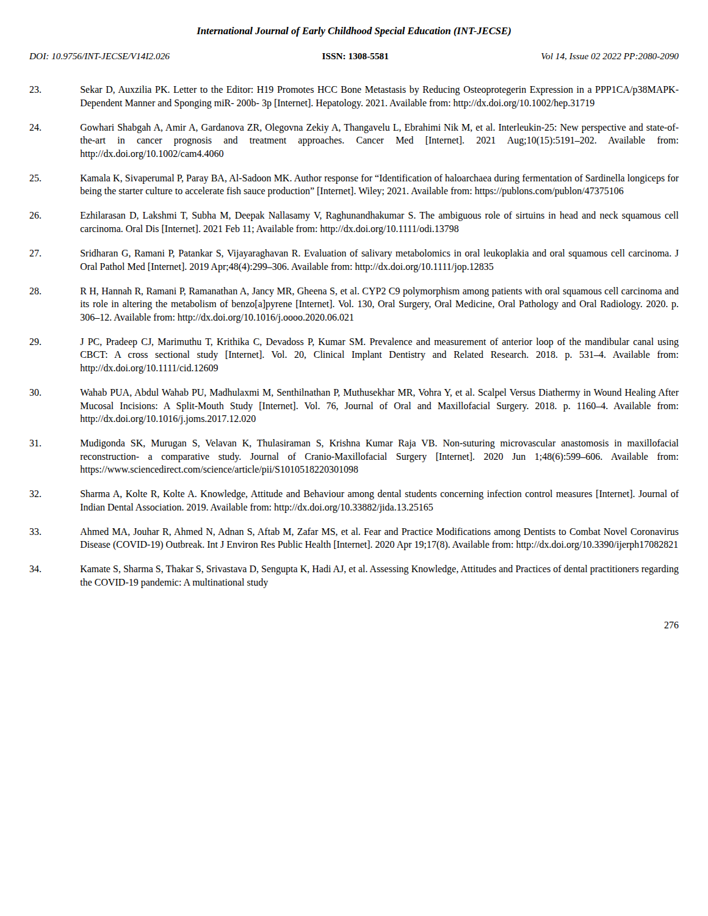International Journal of Early Childhood Special Education (INT-JECSE)
DOI: 10.9756/INT-JECSE/V14I2.026 ISSN: 1308-5581 Vol 14, Issue 02 2022 PP:2080-2090
23. Sekar D, Auxzilia PK. Letter to the Editor: H19 Promotes HCC Bone Metastasis by Reducing Osteoprotegerin Expression in a PPP1CA/p38MAPK- Dependent Manner and Sponging miR- 200b- 3p [Internet]. Hepatology. 2021. Available from: http://dx.doi.org/10.1002/hep.31719
24. Gowhari Shabgah A, Amir A, Gardanova ZR, Olegovna Zekiy A, Thangavelu L, Ebrahimi Nik M, et al. Interleukin-25: New perspective and state-of-the-art in cancer prognosis and treatment approaches. Cancer Med [Internet]. 2021 Aug;10(15):5191–202. Available from: http://dx.doi.org/10.1002/cam4.4060
25. Kamala K, Sivaperumal P, Paray BA, Al-Sadoon MK. Author response for “Identification of haloarchaea during fermentation of Sardinella longiceps for being the starter culture to accelerate fish sauce production” [Internet]. Wiley; 2021. Available from: https://publons.com/publon/47375106
26. Ezhilarasan D, Lakshmi T, Subha M, Deepak Nallasamy V, Raghunandhakumar S. The ambiguous role of sirtuins in head and neck squamous cell carcinoma. Oral Dis [Internet]. 2021 Feb 11; Available from: http://dx.doi.org/10.1111/odi.13798
27. Sridharan G, Ramani P, Patankar S, Vijayaraghavan R. Evaluation of salivary metabolomics in oral leukoplakia and oral squamous cell carcinoma. J Oral Pathol Med [Internet]. 2019 Apr;48(4):299–306. Available from: http://dx.doi.org/10.1111/jop.12835
28. R H, Hannah R, Ramani P, Ramanathan A, Jancy MR, Gheena S, et al. CYP2 C9 polymorphism among patients with oral squamous cell carcinoma and its role in altering the metabolism of benzo[a]pyrene [Internet]. Vol. 130, Oral Surgery, Oral Medicine, Oral Pathology and Oral Radiology. 2020. p. 306–12. Available from: http://dx.doi.org/10.1016/j.oooo.2020.06.021
29. J PC, Pradeep CJ, Marimuthu T, Krithika C, Devadoss P, Kumar SM. Prevalence and measurement of anterior loop of the mandibular canal using CBCT: A cross sectional study [Internet]. Vol. 20, Clinical Implant Dentistry and Related Research. 2018. p. 531–4. Available from: http://dx.doi.org/10.1111/cid.12609
30. Wahab PUA, Abdul Wahab PU, Madhulaxmi M, Senthilnathan P, Muthusekhar MR, Vohra Y, et al. Scalpel Versus Diathermy in Wound Healing After Mucosal Incisions: A Split-Mouth Study [Internet]. Vol. 76, Journal of Oral and Maxillofacial Surgery. 2018. p. 1160–4. Available from: http://dx.doi.org/10.1016/j.joms.2017.12.020
31. Mudigonda SK, Murugan S, Velavan K, Thulasiraman S, Krishna Kumar Raja VB. Non-suturing microvascular anastomosis in maxillofacial reconstruction- a comparative study. Journal of Cranio-Maxillofacial Surgery [Internet]. 2020 Jun 1;48(6):599–606. Available from: https://www.sciencedirect.com/science/article/pii/S1010518220301098
32. Sharma A, Kolte R, Kolte A. Knowledge, Attitude and Behaviour among dental students concerning infection control measures [Internet]. Journal of Indian Dental Association. 2019. Available from: http://dx.doi.org/10.33882/jida.13.25165
33. Ahmed MA, Jouhar R, Ahmed N, Adnan S, Aftab M, Zafar MS, et al. Fear and Practice Modifications among Dentists to Combat Novel Coronavirus Disease (COVID-19) Outbreak. Int J Environ Res Public Health [Internet]. 2020 Apr 19;17(8). Available from: http://dx.doi.org/10.3390/ijerph17082821
34. Kamate S, Sharma S, Thakar S, Srivastava D, Sengupta K, Hadi AJ, et al. Assessing Knowledge, Attitudes and Practices of dental practitioners regarding the COVID-19 pandemic: A multinational study
276